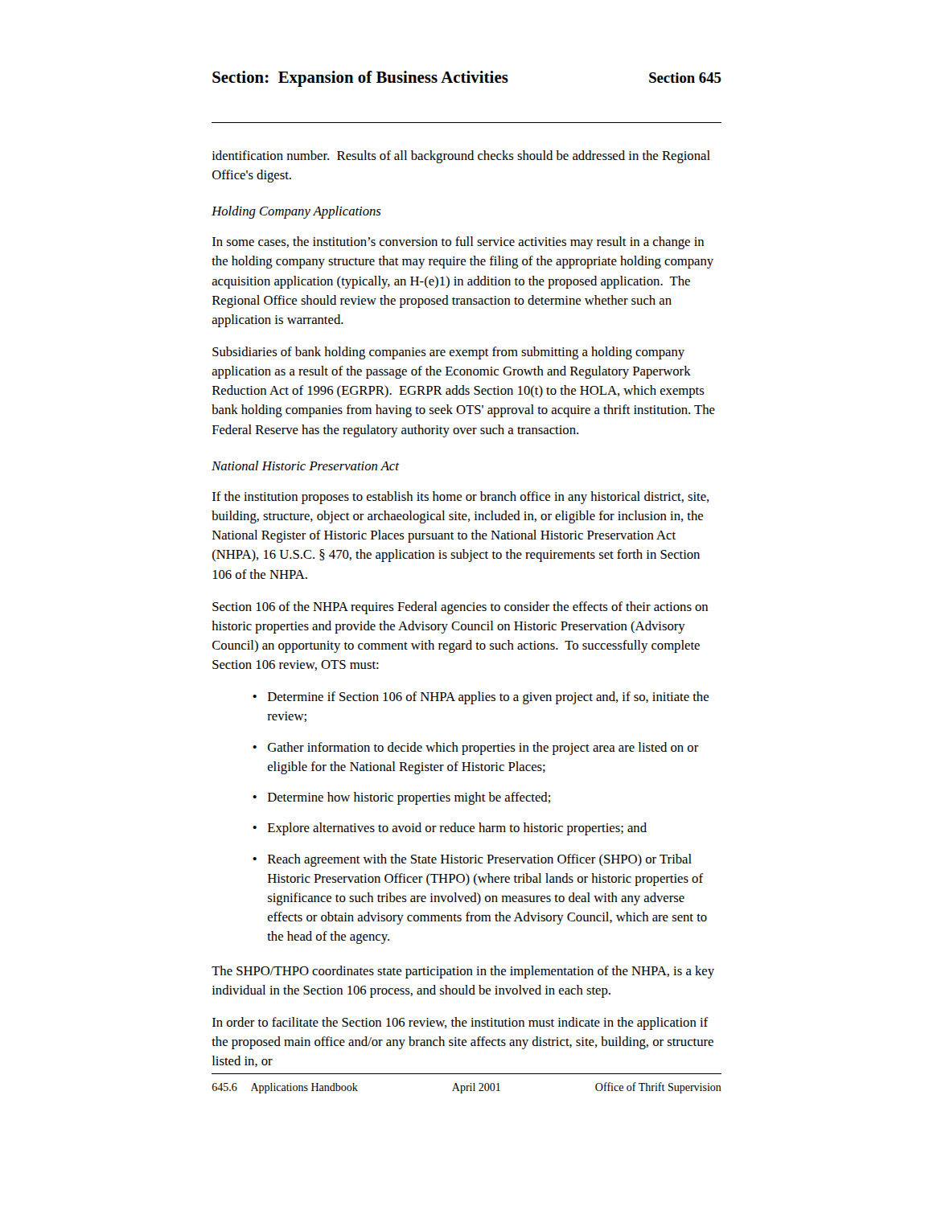Section: Expansion of Business Activities
Section 645
identification number. Results of all background checks should be addressed in the Regional Office's digest.
Holding Company Applications
In some cases, the institution’s conversion to full service activities may result in a change in the holding company structure that may require the filing of the appropriate holding company acquisition application (typically, an H-(e)1) in addition to the proposed application. The Regional Office should review the proposed transaction to determine whether such an application is warranted.
Subsidiaries of bank holding companies are exempt from submitting a holding company application as a result of the passage of the Economic Growth and Regulatory Paperwork Reduction Act of 1996 (EGRPR). EGRPR adds Section 10(t) to the HOLA, which exempts bank holding companies from having to seek OTS' approval to acquire a thrift institution. The Federal Reserve has the regulatory authority over such a transaction.
National Historic Preservation Act
If the institution proposes to establish its home or branch office in any historical district, site, building, structure, object or archaeological site, included in, or eligible for inclusion in, the National Register of Historic Places pursuant to the National Historic Preservation Act (NHPA), 16 U.S.C. § 470, the application is subject to the requirements set forth in Section 106 of the NHPA.
Section 106 of the NHPA requires Federal agencies to consider the effects of their actions on historic properties and provide the Advisory Council on Historic Preservation (Advisory Council) an opportunity to comment with regard to such actions. To successfully complete Section 106 review, OTS must:
Determine if Section 106 of NHPA applies to a given project and, if so, initiate the review;
Gather information to decide which properties in the project area are listed on or eligible for the National Register of Historic Places;
Determine how historic properties might be affected;
Explore alternatives to avoid or reduce harm to historic properties; and
Reach agreement with the State Historic Preservation Officer (SHPO) or Tribal Historic Preservation Officer (THPO) (where tribal lands or historic properties of significance to such tribes are involved) on measures to deal with any adverse effects or obtain advisory comments from the Advisory Council, which are sent to the head of the agency.
The SHPO/THPO coordinates state participation in the implementation of the NHPA, is a key individual in the Section 106 process, and should be involved in each step.
In order to facilitate the Section 106 review, the institution must indicate in the application if the proposed main office and/or any branch site affects any district, site, building, or structure listed in, or
645.6 Applications Handbook
April 2001
Office of Thrift Supervision